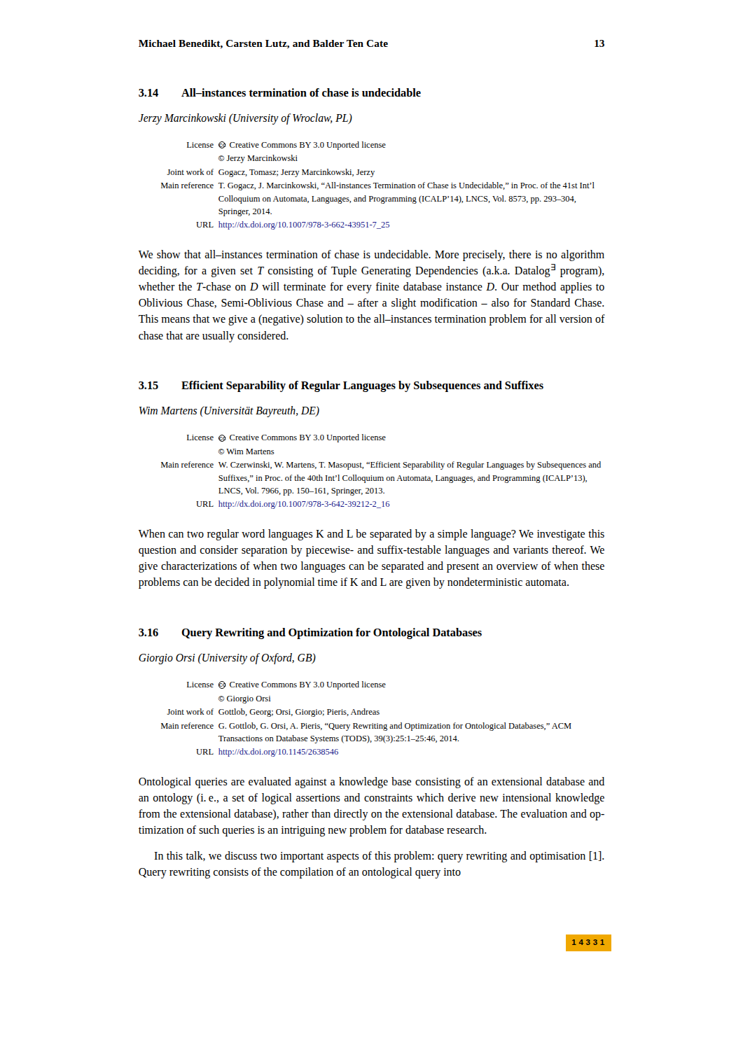Michael Benedikt, Carsten Lutz, and Balder Ten Cate 13
3.14 All–instances termination of chase is undecidable
Jerzy Marcinkowski (University of Wroclaw, PL)
| License | cc Creative Commons BY 3.0 Unported license |
| | © Jerzy Marcinkowski |
| Joint work of | Gogacz, Tomasz; Jerzy Marcinkowski, Jerzy |
| Main reference | T. Gogacz, J. Marcinkowski, “All-instances Termination of Chase is Undecidable,” in Proc. of the 41st Int’l Colloquium on Automata, Languages, and Programming (ICALP’14), LNCS, Vol. 8573, pp. 293–304, Springer, 2014. |
| URL | http://dx.doi.org/10.1007/978-3-662-43951-7_25 |
We show that all–instances termination of chase is undecidable. More precisely, there is no algorithm deciding, for a given set T consisting of Tuple Generating Dependencies (a.k.a. Datalog∃ program), whether the T-chase on D will terminate for every finite database instance D. Our method applies to Oblivious Chase, Semi-Oblivious Chase and – after a slight modification – also for Standard Chase. This means that we give a (negative) solution to the all–instances termination problem for all version of chase that are usually considered.
3.15 Efficient Separability of Regular Languages by Subsequences and Suffixes
Wim Martens (Universität Bayreuth, DE)
| License | cc Creative Commons BY 3.0 Unported license |
| | © Wim Martens |
| Main reference | W. Czerwinski, W. Martens, T. Masopust, “Efficient Separability of Regular Languages by Subsequences and Suffixes,” in Proc. of the 40th Int’l Colloquium on Automata, Languages, and Programming (ICALP’13), LNCS, Vol. 7966, pp. 150–161, Springer, 2013. |
| URL | http://dx.doi.org/10.1007/978-3-642-39212-2_16 |
When can two regular word languages K and L be separated by a simple language? We investigate this question and consider separation by piecewise- and suffix-testable languages and variants thereof. We give characterizations of when two languages can be separated and present an overview of when these problems can be decided in polynomial time if K and L are given by nondeterministic automata.
3.16 Query Rewriting and Optimization for Ontological Databases
Giorgio Orsi (University of Oxford, GB)
| License | cc Creative Commons BY 3.0 Unported license |
| | © Giorgio Orsi |
| Joint work of | Gottlob, Georg; Orsi, Giorgio; Pieris, Andreas |
| Main reference | G. Gottlob, G. Orsi, A. Pieris, “Query Rewriting and Optimization for Ontological Databases,” ACM Transactions on Database Systems (TODS), 39(3):25:1–25:46, 2014. |
| URL | http://dx.doi.org/10.1145/2638546 |
Ontological queries are evaluated against a knowledge base consisting of an extensional database and an ontology (i. e., a set of logical assertions and constraints which derive new intensional knowledge from the extensional database), rather than directly on the extensional database. The evaluation and optimization of such queries is an intriguing new problem for database research.
In this talk, we discuss two important aspects of this problem: query rewriting and optimisation [1]. Query rewriting consists of the compilation of an ontological query into
14331